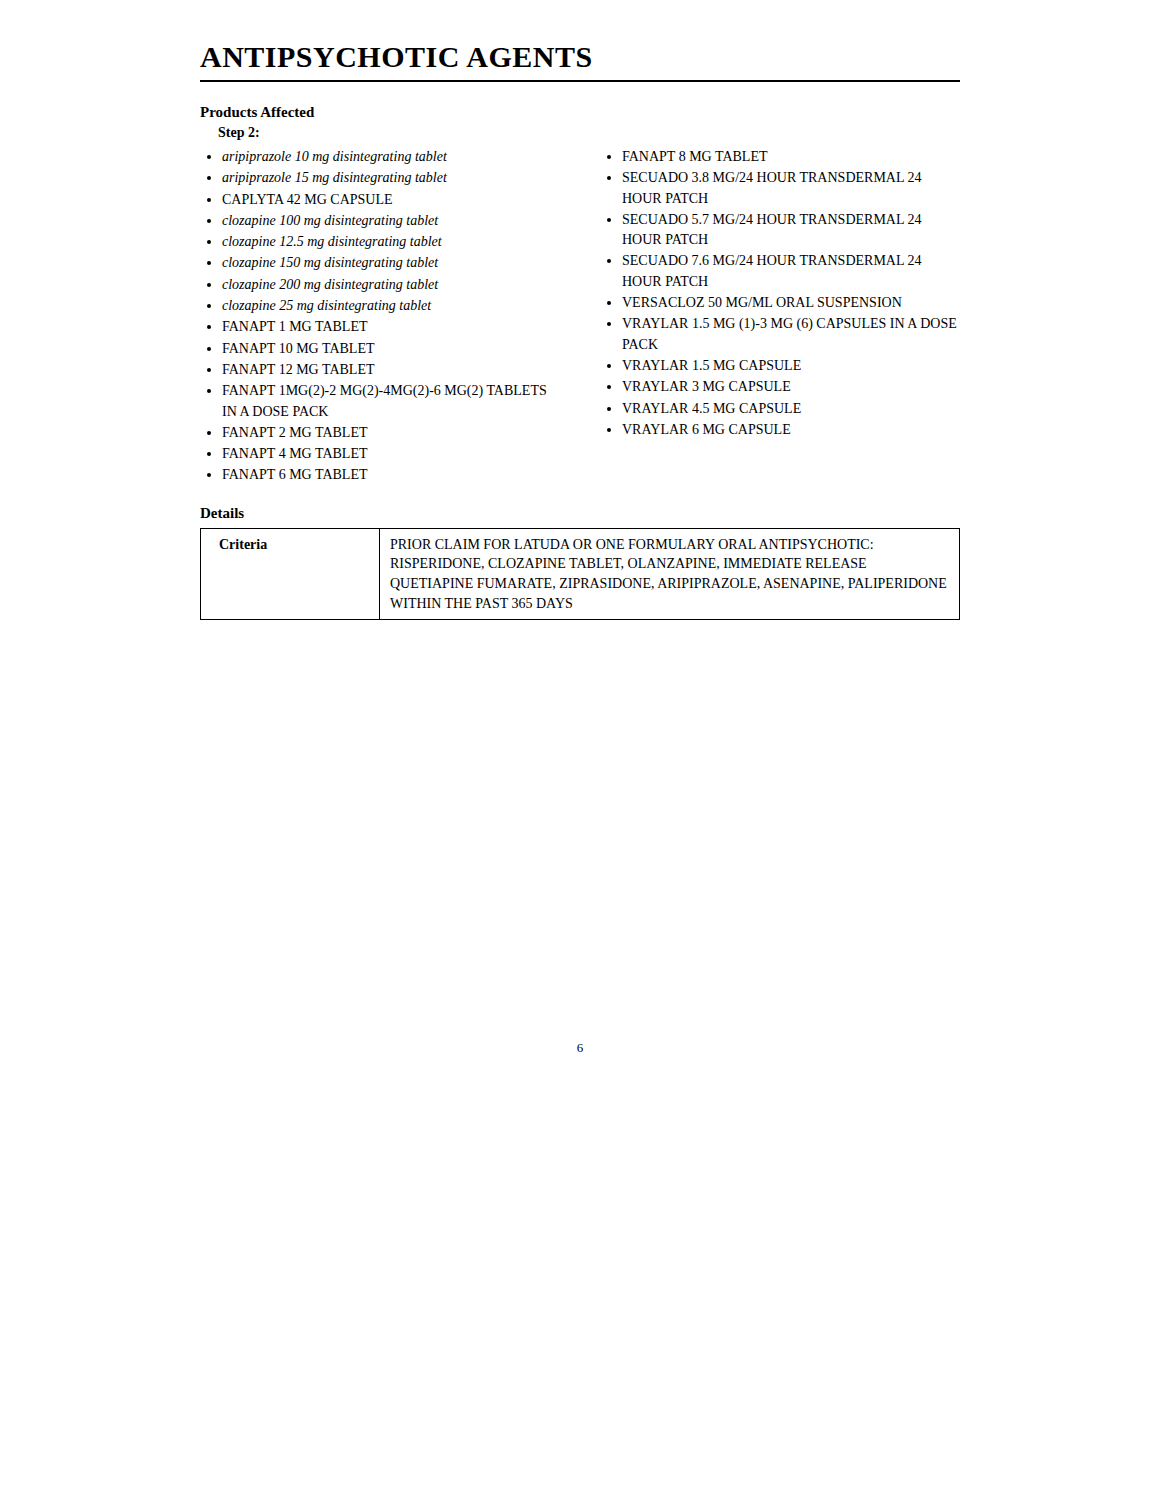ANTIPSYCHOTIC AGENTS
Products Affected
Step 2:
aripiprazole 10 mg disintegrating tablet
aripiprazole 15 mg disintegrating tablet
CAPLYTA 42 MG CAPSULE
clozapine 100 mg disintegrating tablet
clozapine 12.5 mg disintegrating tablet
clozapine 150 mg disintegrating tablet
clozapine 200 mg disintegrating tablet
clozapine 25 mg disintegrating tablet
FANAPT 1 MG TABLET
FANAPT 10 MG TABLET
FANAPT 12 MG TABLET
FANAPT 1MG(2)-2 MG(2)-4MG(2)-6 MG(2) TABLETS IN A DOSE PACK
FANAPT 2 MG TABLET
FANAPT 4 MG TABLET
FANAPT 6 MG TABLET
FANAPT 8 MG TABLET
SECUADO 3.8 MG/24 HOUR TRANSDERMAL 24 HOUR PATCH
SECUADO 5.7 MG/24 HOUR TRANSDERMAL 24 HOUR PATCH
SECUADO 7.6 MG/24 HOUR TRANSDERMAL 24 HOUR PATCH
VERSACLOZ 50 MG/ML ORAL SUSPENSION
VRAYLAR 1.5 MG (1)-3 MG (6) CAPSULES IN A DOSE PACK
VRAYLAR 1.5 MG CAPSULE
VRAYLAR 3 MG CAPSULE
VRAYLAR 4.5 MG CAPSULE
VRAYLAR 6 MG CAPSULE
Details
| Criteria | PRIOR CLAIM FOR LATUDA OR ONE FORMULARY ORAL ANTIPSYCHOTIC: RISPERIDONE, CLOZAPINE TABLET, OLANZAPINE, IMMEDIATE RELEASE QUETIAPINE FUMARATE, ZIPRASIDONE, ARIPIPRAZOLE, ASENAPINE, PALIPERIDONE WITHIN THE PAST 365 DAYS |
6